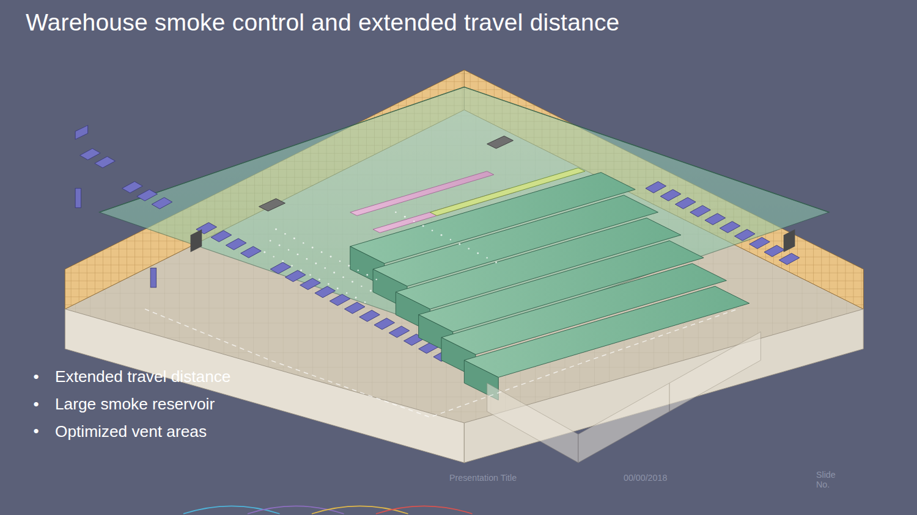Warehouse smoke control and extended travel distance
Extended travel distance
Large smoke reservoir
Optimized vent areas
Presentation Title 00/00/2018 Slide
No.